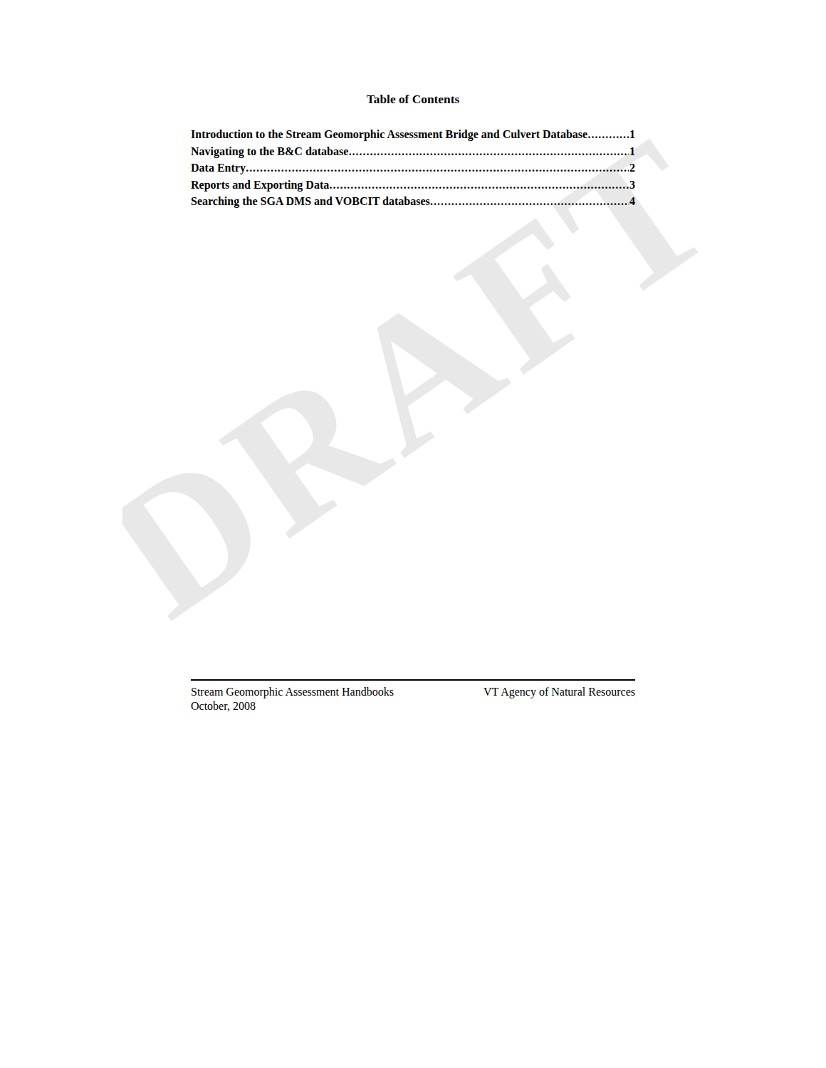DRAFT
Table of Contents
Introduction to the Stream Geomorphic Assessment Bridge and Culvert Database .............. 1
Navigating to the B&C database ................................................................................................ 1
Data Entry ............................................................................................................................. 2
Reports and Exporting Data ..................................................................................................... 3
Searching the SGA DMS and VOBCIT databases .................................................................... 4
Stream Geomorphic Assessment Handbooks
October, 2008
VT Agency of Natural Resources